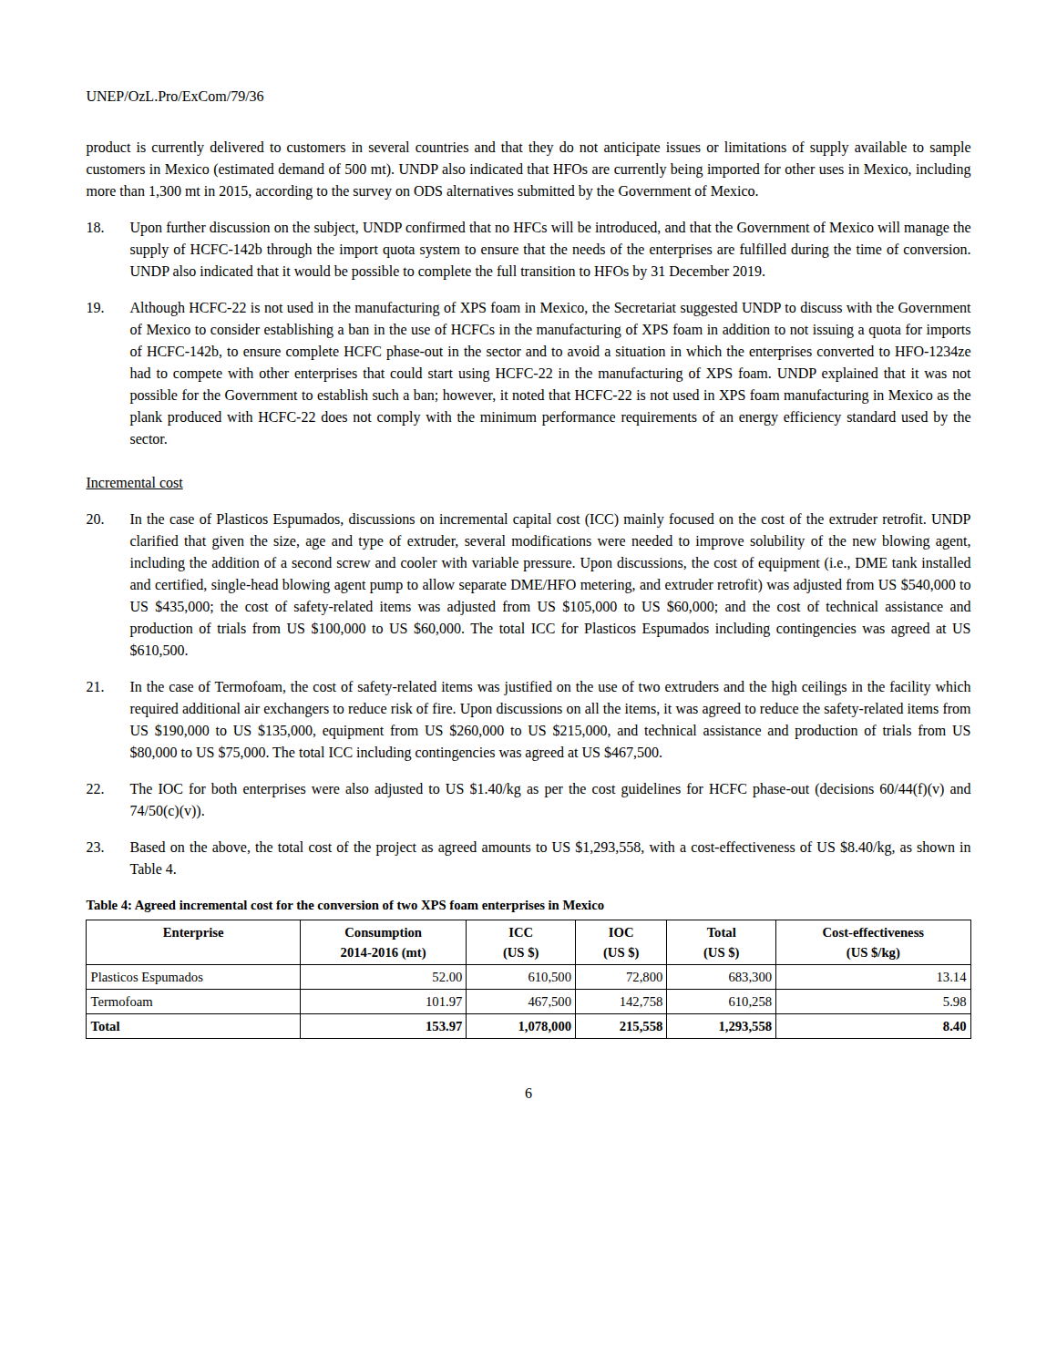UNEP/OzL.Pro/ExCom/79/36
product is currently delivered to customers in several countries and that they do not anticipate issues or limitations of supply available to sample customers in Mexico (estimated demand of 500 mt). UNDP also indicated that HFOs are currently being imported for other uses in Mexico, including more than 1,300 mt in 2015, according to the survey on ODS alternatives submitted by the Government of Mexico.
18.
Upon further discussion on the subject, UNDP confirmed that no HFCs will be introduced, and that the Government of Mexico will manage the supply of HCFC-142b through the import quota system to ensure that the needs of the enterprises are fulfilled during the time of conversion. UNDP also indicated that it would be possible to complete the full transition to HFOs by 31 December 2019.
19.
Although HCFC-22 is not used in the manufacturing of XPS foam in Mexico, the Secretariat suggested UNDP to discuss with the Government of Mexico to consider establishing a ban in the use of HCFCs in the manufacturing of XPS foam in addition to not issuing a quota for imports of HCFC-142b, to ensure complete HCFC phase-out in the sector and to avoid a situation in which the enterprises converted to HFO-1234ze had to compete with other enterprises that could start using HCFC-22 in the manufacturing of XPS foam. UNDP explained that it was not possible for the Government to establish such a ban; however, it noted that HCFC-22 is not used in XPS foam manufacturing in Mexico as the plank produced with HCFC-22 does not comply with the minimum performance requirements of an energy efficiency standard used by the sector.
Incremental cost
20.
In the case of Plasticos Espumados, discussions on incremental capital cost (ICC) mainly focused on the cost of the extruder retrofit. UNDP clarified that given the size, age and type of extruder, several modifications were needed to improve solubility of the new blowing agent, including the addition of a second screw and cooler with variable pressure. Upon discussions, the cost of equipment (i.e., DME tank installed and certified, single-head blowing agent pump to allow separate DME/HFO metering, and extruder retrofit) was adjusted from US $540,000 to US $435,000; the cost of safety-related items was adjusted from US $105,000 to US $60,000; and the cost of technical assistance and production of trials from US $100,000 to US $60,000. The total ICC for Plasticos Espumados including contingencies was agreed at US $610,500.
21.
In the case of Termofoam, the cost of safety-related items was justified on the use of two extruders and the high ceilings in the facility which required additional air exchangers to reduce risk of fire. Upon discussions on all the items, it was agreed to reduce the safety-related items from US $190,000 to US $135,000, equipment from US $260,000 to US $215,000, and technical assistance and production of trials from US $80,000 to US $75,000. The total ICC including contingencies was agreed at US $467,500.
22.
The IOC for both enterprises were also adjusted to US $1.40/kg as per the cost guidelines for HCFC phase-out (decisions 60/44(f)(v) and 74/50(c)(v)).
23.
Based on the above, the total cost of the project as agreed amounts to US $1,293,558, with a cost-effectiveness of US $8.40/kg, as shown in Table 4.
Table 4: Agreed incremental cost for the conversion of two XPS foam enterprises in Mexico
| Enterprise | Consumption 2014-2016 (mt) | ICC (US $) | IOC (US $) | Total (US $) | Cost-effectiveness (US $/kg) |
| --- | --- | --- | --- | --- | --- |
| Plasticos Espumados | 52.00 | 610,500 | 72,800 | 683,300 | 13.14 |
| Termofoam | 101.97 | 467,500 | 142,758 | 610,258 | 5.98 |
| Total | 153.97 | 1,078,000 | 215,558 | 1,293,558 | 8.40 |
6